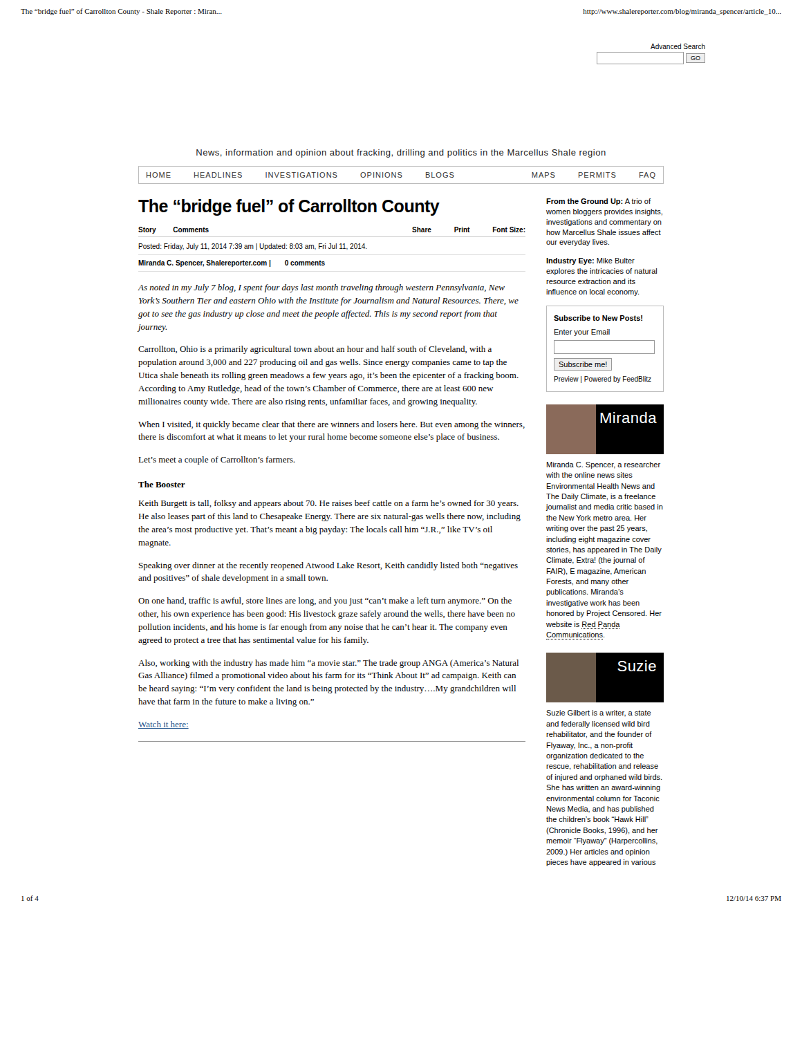The “bridge fuel” of Carrollton County - Shale Reporter : Miran...
http://www.shalereporter.com/blog/miranda_spencer/article_10...
Advanced Search GO
News, information and opinion about fracking, drilling and politics in the Marcellus Shale region
HOME HEADLINES INVESTIGATIONS OPINIONS BLOGS
MAPS PERMITS FAQ
The “bridge fuel” of Carrollton County
Story Comments
Share Print Font Size:
Posted: Friday, July 11, 2014 7:39 am | Updated: 8:03 am, Fri Jul 11, 2014.
Miranda C. Spencer, Shalereporter.com |0 comments
As noted in my July 7 blog, I spent four days last month traveling through western Pennsylvania, New York’s Southern Tier and eastern Ohio with the Institute for Journalism and Natural Resources. There, we got to see the gas industry up close and meet the people affected. This is my second report from that journey.
Carrollton, Ohio is a primarily agricultural town about an hour and half south of Cleveland, with a population around 3,000 and 227 producing oil and gas wells. Since energy companies came to tap the Utica shale beneath its rolling green meadows a few years ago, it’s been the epicenter of a fracking boom. According to Amy Rutledge, head of the town’s Chamber of Commerce, there are at least 600 new millionaires county wide. There are also rising rents, unfamiliar faces, and growing inequality.
When I visited, it quickly became clear that there are winners and losers here. But even among the winners, there is discomfort at what it means to let your rural home become someone else’s place of business.
Let’s meet a couple of Carrollton’s farmers.
The Booster
Keith Burgett is tall, folksy and appears about 70. He raises beef cattle on a farm he’s owned for 30 years. He also leases part of this land to Chesapeake Energy. There are six natural-gas wells there now, including the area’s most productive yet. That’s meant a big payday: The locals call him “J.R.,” like TV’s oil magnate.
Speaking over dinner at the recently reopened Atwood Lake Resort, Keith candidly listed both “negatives and positives” of shale development in a small town.
On one hand, traffic is awful, store lines are long, and you just “can’t make a left turn anymore.” On the other, his own experience has been good: His livestock graze safely around the wells, there have been no pollution incidents, and his home is far enough from any noise that he can’t hear it. The company even agreed to protect a tree that has sentimental value for his family.
Also, working with the industry has made him “a movie star.” The trade group ANGA (America’s Natural Gas Alliance) filmed a promotional video about his farm for its “Think About It” ad campaign. Keith can be heard saying: “I’m very confident the land is being protected by the industry….My grandchildren will have that farm in the future to make a living on.”
Watch it here:
From the Ground Up: A trio of women bloggers provides insights, investigations and commentary on how Marcellus Shale issues affect our everyday lives.
Industry Eye: Mike Bulter explores the intricacies of natural resource extraction and its influence on local economy.
Subscribe to New Posts!
Enter your Email Subscribe me!
Preview | Powered by FeedBlitz
Miranda SPENCER
Miranda C. Spencer, a researcher with the online news sites Environmental Health News and The Daily Climate, is a freelance journalist and media critic based in the New York metro area. Her writing over the past 25 years, including eight magazine cover stories, has appeared in The Daily Climate, Extra! (the journal of FAIR), E magazine, American Forests, and many other publications. Miranda’s investigative work has been honored by Project Censored. Her website is Red Panda Communications.
Suzie GILBERT
Suzie Gilbert is a writer, a state and federally licensed wild bird rehabilitator, and the founder of Flyaway, Inc., a non-profit organization dedicated to the rescue, rehabilitation and release of injured and orphaned wild birds. She has written an award-winning environmental column for Taconic News Media, and has published the children’s book “Hawk Hill” (Chronicle Books, 1996), and her memoir “Flyaway” (Harpercollins, 2009.) Her articles and opinion pieces have appeared in various
1 of 4
12/10/14 6:37 PM